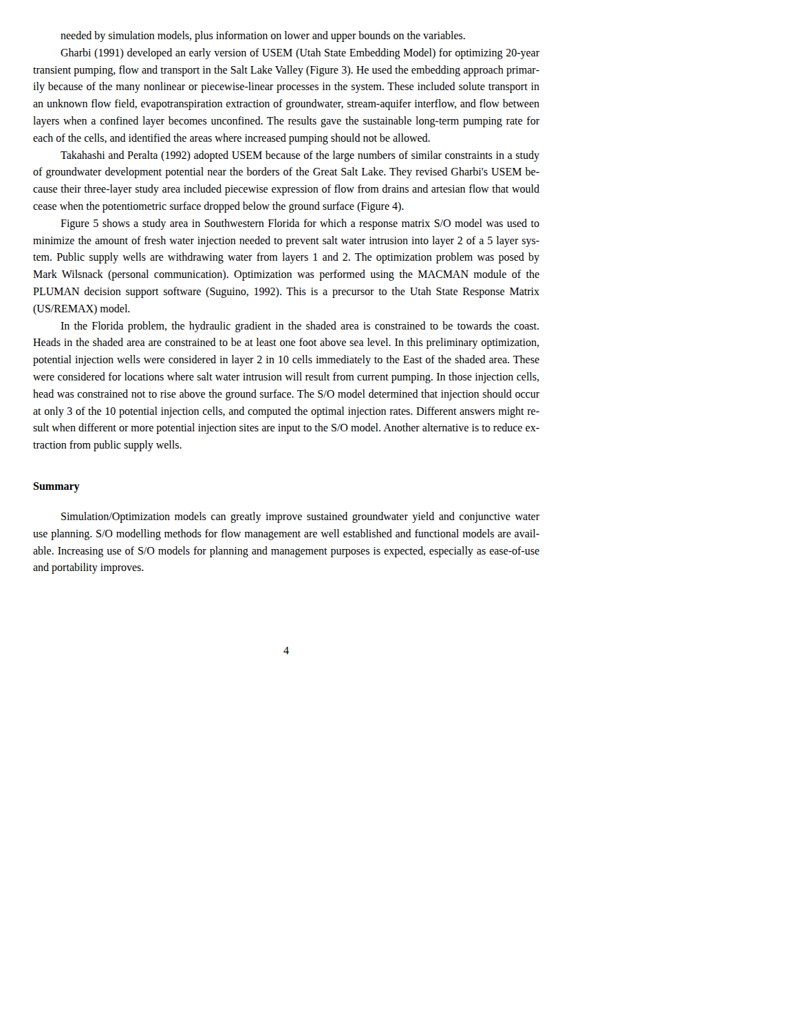needed by simulation models, plus information on lower and upper bounds on the variables.
Gharbi (1991) developed an early version of USEM (Utah State Embedding Model) for optimizing 20-year transient pumping, flow and transport in the Salt Lake Valley (Figure 3). He used the embedding approach primarily because of the many nonlinear or piecewise-linear processes in the system. These included solute transport in an unknown flow field, evapotranspiration extraction of groundwater, stream-aquifer interflow, and flow between layers when a confined layer becomes unconfined. The results gave the sustainable long-term pumping rate for each of the cells, and identified the areas where increased pumping should not be allowed.
Takahashi and Peralta (1992) adopted USEM because of the large numbers of similar constraints in a study of groundwater development potential near the borders of the Great Salt Lake. They revised Gharbi's USEM because their three-layer study area included piecewise expression of flow from drains and artesian flow that would cease when the potentiometric surface dropped below the ground surface (Figure 4).
Figure 5 shows a study area in Southwestern Florida for which a response matrix S/O model was used to minimize the amount of fresh water injection needed to prevent salt water intrusion into layer 2 of a 5 layer system. Public supply wells are withdrawing water from layers 1 and 2. The optimization problem was posed by Mark Wilsnack (personal communication). Optimization was performed using the MACMAN module of the PLUMAN decision support software (Suguino, 1992). This is a precursor to the Utah State Response Matrix (US/REMAX) model.
In the Florida problem, the hydraulic gradient in the shaded area is constrained to be towards the coast. Heads in the shaded area are constrained to be at least one foot above sea level. In this preliminary optimization, potential injection wells were considered in layer 2 in 10 cells immediately to the East of the shaded area. These were considered for locations where salt water intrusion will result from current pumping. In those injection cells, head was constrained not to rise above the ground surface. The S/O model determined that injection should occur at only 3 of the 10 potential injection cells, and computed the optimal injection rates. Different answers might result when different or more potential injection sites are input to the S/O model. Another alternative is to reduce extraction from public supply wells.
Summary
Simulation/Optimization models can greatly improve sustained groundwater yield and conjunctive water use planning. S/O modelling methods for flow management are well established and functional models are available. Increasing use of S/O models for planning and management purposes is expected, especially as ease-of-use and portability improves.
4